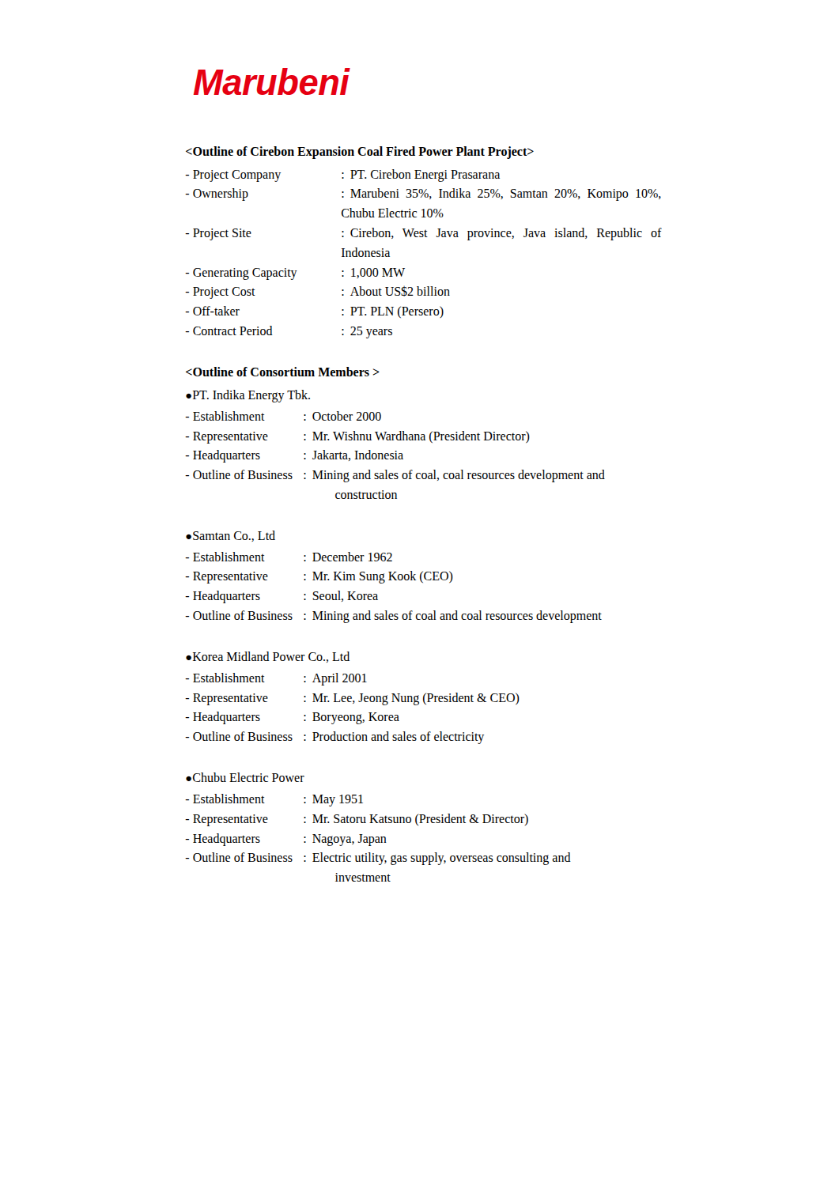Marubeni
<Outline of Cirebon Expansion Coal Fired Power Plant Project>
- Project Company
: PT. Cirebon Energi Prasarana
- Ownership
: Marubeni 35%, Indika 25%, Samtan 20%, Komipo 10%, Chubu Electric 10%
- Project Site
: Cirebon, West Java province, Java island, Republic of Indonesia
- Generating Capacity
: 1,000 MW
- Project Cost
: About US$2 billion
- Off-taker
: PT. PLN (Persero)
- Contract Period
: 25 years
<Outline of Consortium Members >
●PT. Indika Energy Tbk.
- Establishment
: October 2000
- Representative
: Mr. Wishnu Wardhana (President Director)
- Headquarters
: Jakarta, Indonesia
- Outline of Business
: Mining and sales of coal, coal resources development and construction
●Samtan Co., Ltd
- Establishment
: December 1962
- Representative
: Mr. Kim Sung Kook (CEO)
- Headquarters
: Seoul, Korea
- Outline of Business
: Mining and sales of coal and coal resources development
●Korea Midland Power Co., Ltd
- Establishment
: April 2001
- Representative
: Mr. Lee, Jeong Nung (President & CEO)
- Headquarters
: Boryeong, Korea
- Outline of Business
: Production and sales of electricity
●Chubu Electric Power
- Establishment
: May 1951
- Representative
: Mr. Satoru Katsuno (President & Director)
- Headquarters
: Nagoya, Japan
- Outline of Business
: Electric utility, gas supply, overseas consulting and investment